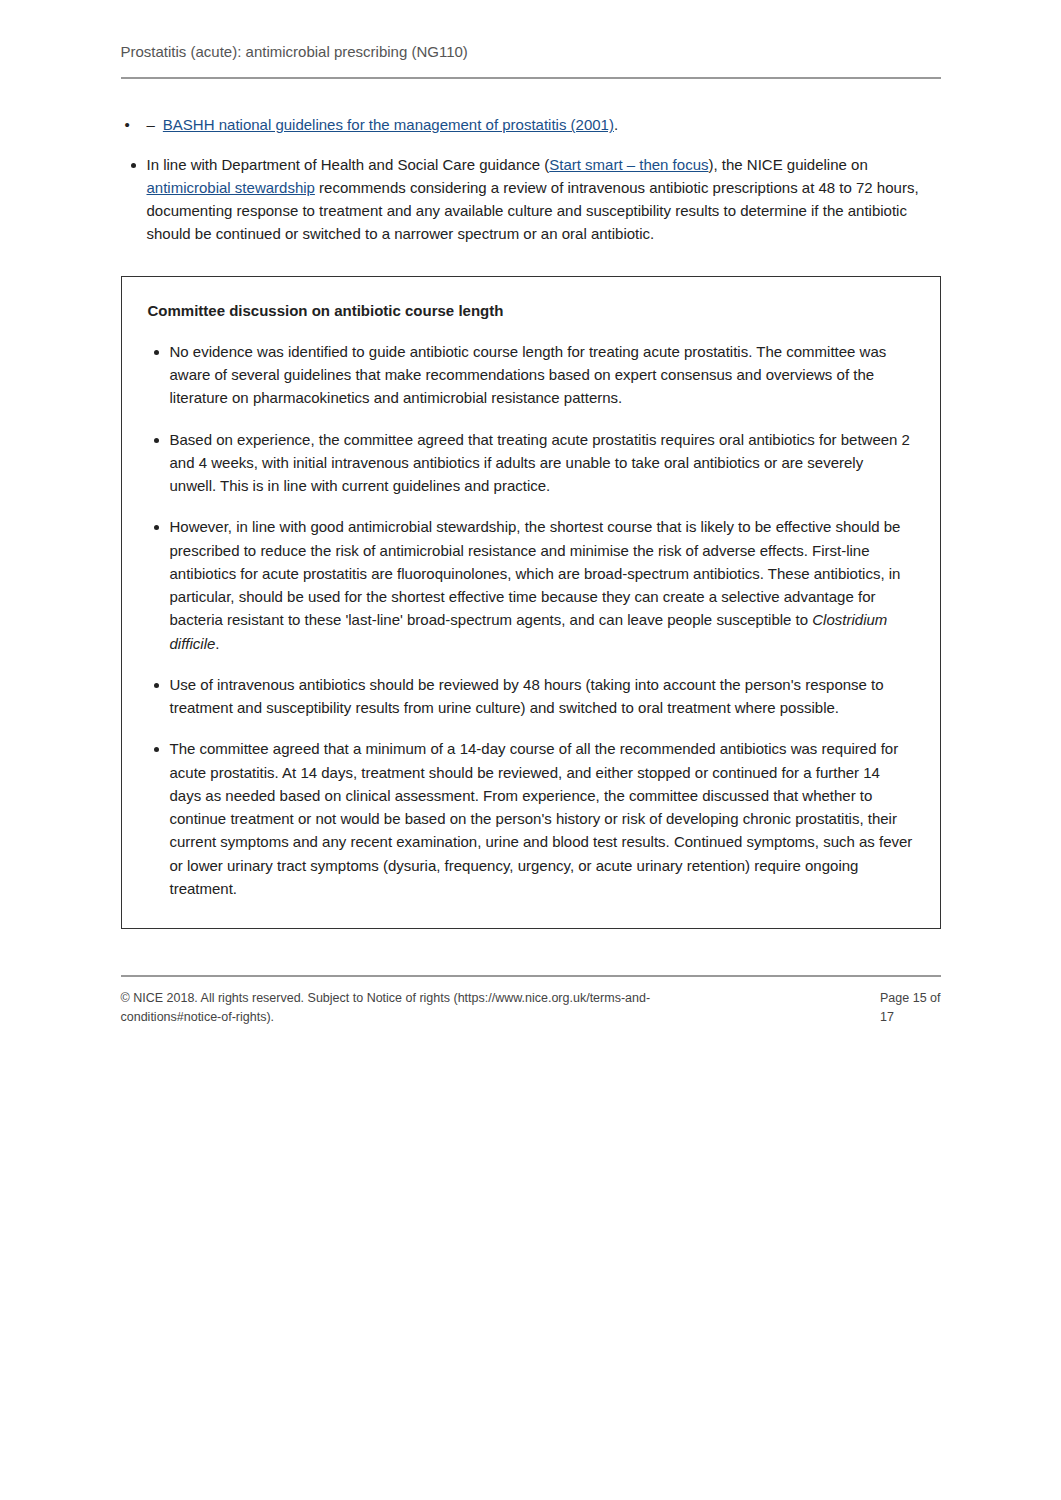Prostatitis (acute): antimicrobial prescribing (NG110)
–BASHH national guidelines for the management of prostatitis (2001).
In line with Department of Health and Social Care guidance (Start smart – then focus), the NICE guideline on antimicrobial stewardship recommends considering a review of intravenous antibiotic prescriptions at 48 to 72 hours, documenting response to treatment and any available culture and susceptibility results to determine if the antibiotic should be continued or switched to a narrower spectrum or an oral antibiotic.
Committee discussion on antibiotic course length
No evidence was identified to guide antibiotic course length for treating acute prostatitis. The committee was aware of several guidelines that make recommendations based on expert consensus and overviews of the literature on pharmacokinetics and antimicrobial resistance patterns.
Based on experience, the committee agreed that treating acute prostatitis requires oral antibiotics for between 2 and 4 weeks, with initial intravenous antibiotics if adults are unable to take oral antibiotics or are severely unwell. This is in line with current guidelines and practice.
However, in line with good antimicrobial stewardship, the shortest course that is likely to be effective should be prescribed to reduce the risk of antimicrobial resistance and minimise the risk of adverse effects. First-line antibiotics for acute prostatitis are fluoroquinolones, which are broad-spectrum antibiotics. These antibiotics, in particular, should be used for the shortest effective time because they can create a selective advantage for bacteria resistant to these 'last-line' broad-spectrum agents, and can leave people susceptible to Clostridium difficile.
Use of intravenous antibiotics should be reviewed by 48 hours (taking into account the person's response to treatment and susceptibility results from urine culture) and switched to oral treatment where possible.
The committee agreed that a minimum of a 14-day course of all the recommended antibiotics was required for acute prostatitis. At 14 days, treatment should be reviewed, and either stopped or continued for a further 14 days as needed based on clinical assessment. From experience, the committee discussed that whether to continue treatment or not would be based on the person's history or risk of developing chronic prostatitis, their current symptoms and any recent examination, urine and blood test results. Continued symptoms, such as fever or lower urinary tract symptoms (dysuria, frequency, urgency, or acute urinary retention) require ongoing treatment.
© NICE 2018. All rights reserved. Subject to Notice of rights (https://www.nice.org.uk/terms-and-conditions#notice-of-rights).
Page 15 of
17